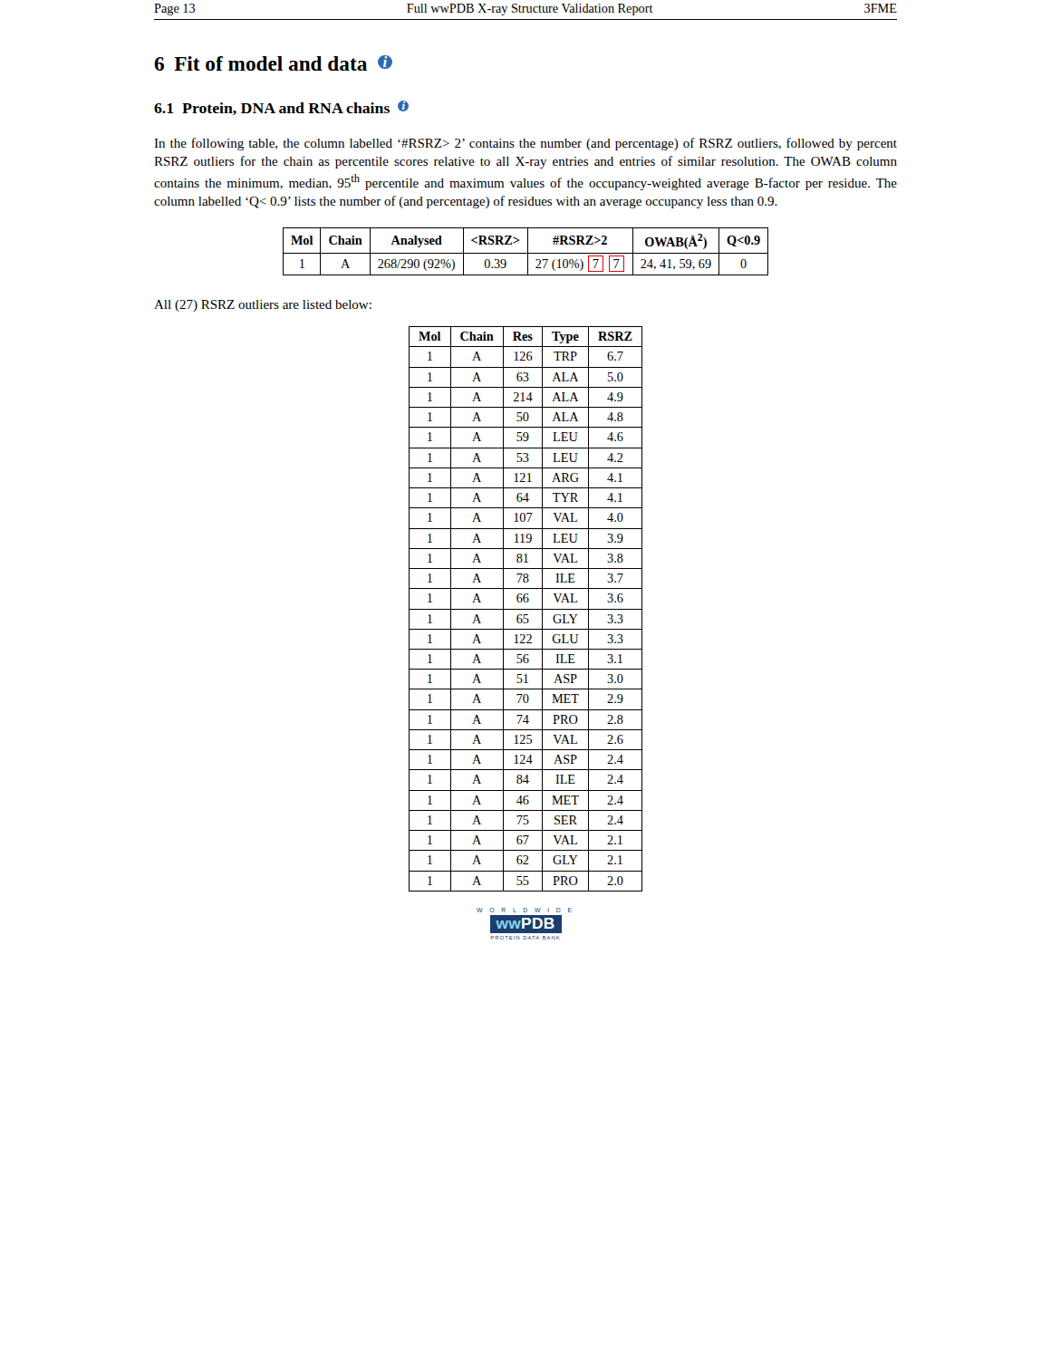Page 13
Full wwPDB X-ray Structure Validation Report
3FME
6 Fit of model and data i
6.1 Protein, DNA and RNA chains i
In the following table, the column labelled ‘#RSRZ> 2’ contains the number (and percentage) of RSRZ outliers, followed by percent RSRZ outliers for the chain as percentile scores relative to all X-ray entries and entries of similar resolution. The OWAB column contains the minimum, median, 95th percentile and maximum values of the occupancy-weighted average B-factor per residue. The column labelled ‘Q< 0.9’ lists the number of (and percentage) of residues with an average occupancy less than 0.9.
| Mol | Chain | Analysed | <RSRZ> | #RSRZ>2 | OWAB(Å 2 ) | Q<0.9 |
| --- | --- | --- | --- | --- | --- | --- |
| 1 | A | 268/290 (92%) | 0.39 | 27 (10%) 7 7 | 24, 41, 59, 69 | 0 |
All (27) RSRZ outliers are listed below:
| Mol | Chain | Res | Type | RSRZ |
| --- | --- | --- | --- | --- |
| 1 | A | 126 | TRP | 6.7 |
| 1 | A | 63 | ALA | 5.0 |
| 1 | A | 214 | ALA | 4.9 |
| 1 | A | 50 | ALA | 4.8 |
| 1 | A | 59 | LEU | 4.6 |
| 1 | A | 53 | LEU | 4.2 |
| 1 | A | 121 | ARG | 4.1 |
| 1 | A | 64 | TYR | 4.1 |
| 1 | A | 107 | VAL | 4.0 |
| 1 | A | 119 | LEU | 3.9 |
| 1 | A | 81 | VAL | 3.8 |
| 1 | A | 78 | ILE | 3.7 |
| 1 | A | 66 | VAL | 3.6 |
| 1 | A | 65 | GLY | 3.3 |
| 1 | A | 122 | GLU | 3.3 |
| 1 | A | 56 | ILE | 3.1 |
| 1 | A | 51 | ASP | 3.0 |
| 1 | A | 70 | MET | 2.9 |
| 1 | A | 74 | PRO | 2.8 |
| 1 | A | 125 | VAL | 2.6 |
| 1 | A | 124 | ASP | 2.4 |
| 1 | A | 84 | ILE | 2.4 |
| 1 | A | 46 | MET | 2.4 |
| 1 | A | 75 | SER | 2.4 |
| 1 | A | 67 | VAL | 2.1 |
| 1 | A | 62 | GLY | 2.1 |
| 1 | A | 55 | PRO | 2.0 |
W O R L D W I D E
ww PDB
PROTEIN DATA BANK